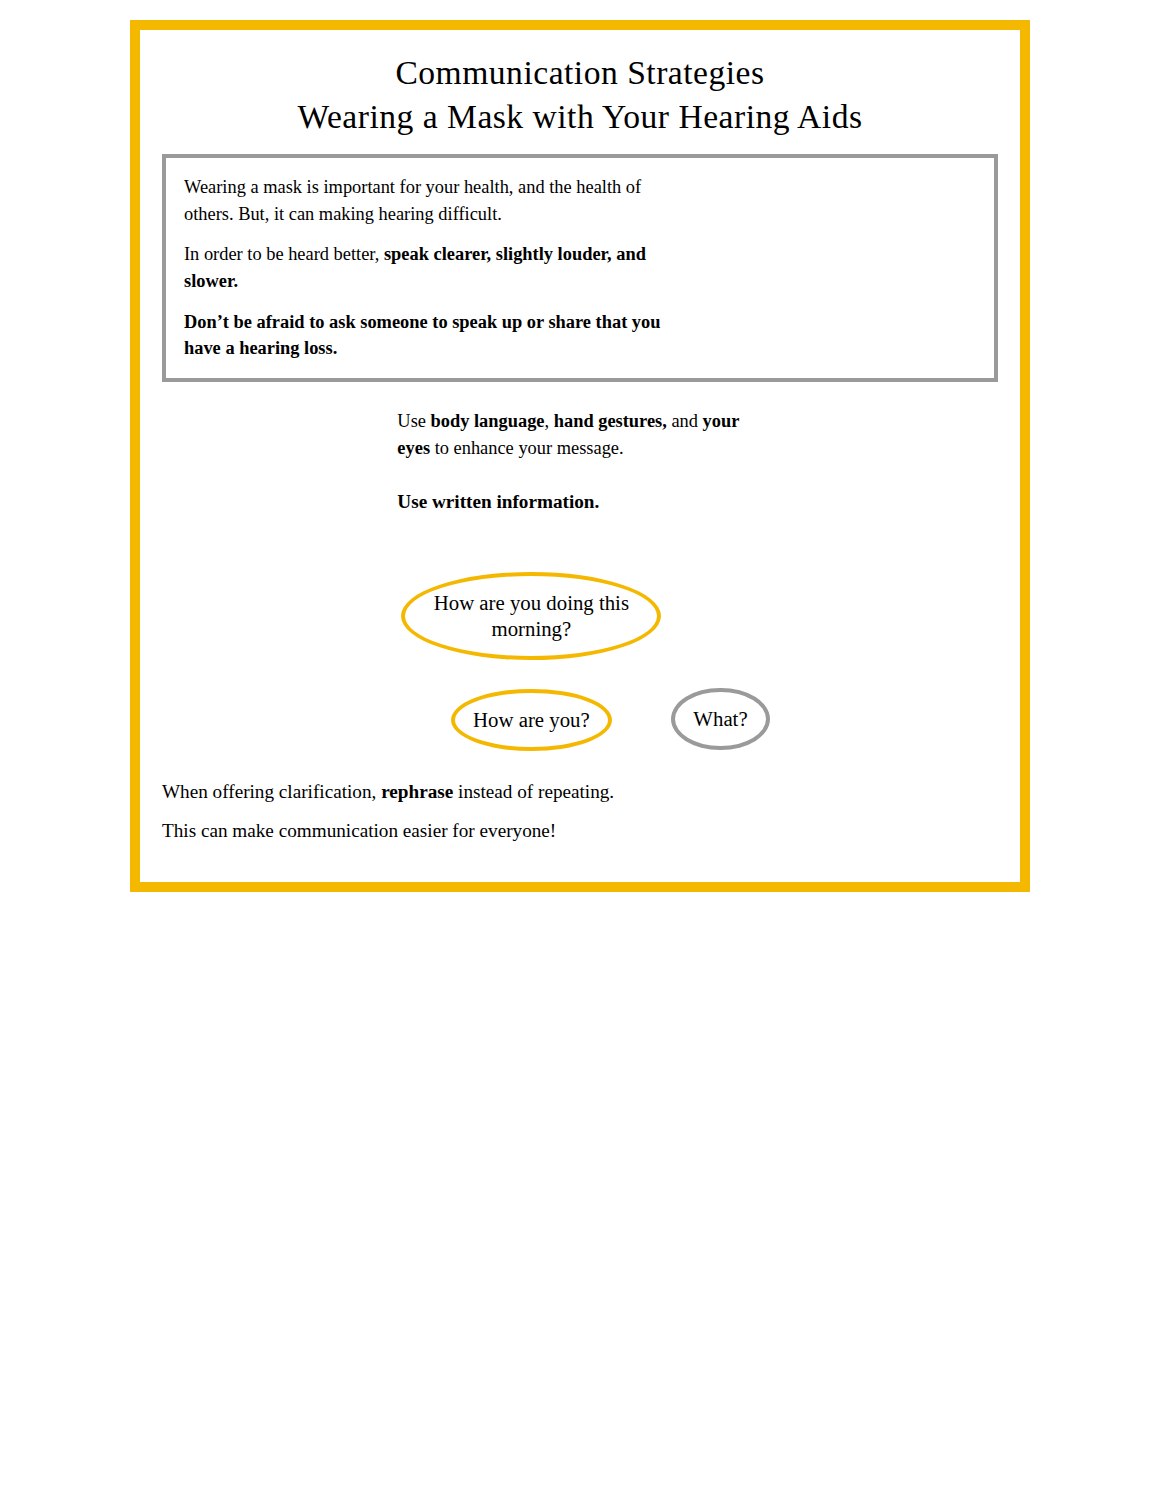Communication Strategies
Wearing a Mask with Your Hearing Aids
Wearing a mask is important for your health, and the health of others. But, it can making hearing difficult.
In order to be heard better, speak clearer, slightly louder, and slower.
Don’t be afraid to ask someone to speak up or share that you have a hearing loss.
Use body language, hand gestures, and your eyes to enhance your message.
Use written information.
How are you doing this morning?
How are you?
What?
When offering clarification, rephrase instead of repeating.
This can make communication easier for everyone!